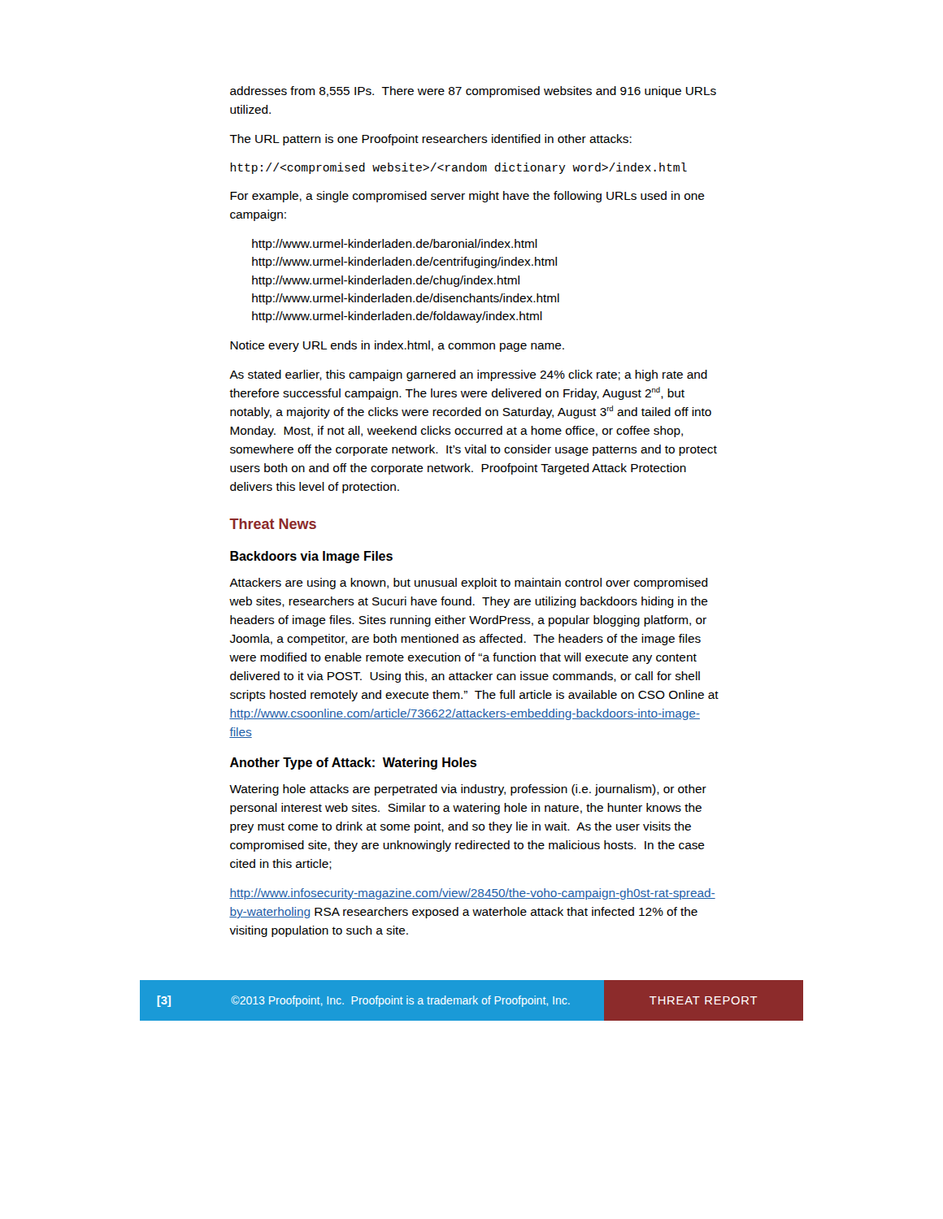addresses from 8,555 IPs. There were 87 compromised websites and 916 unique URLs utilized.
The URL pattern is one Proofpoint researchers identified in other attacks:
http://<compromised website>/<random dictionary word>/index.html
For example, a single compromised server might have the following URLs used in one campaign:
http://www.urmel-kinderladen.de/baronial/index.html
http://www.urmel-kinderladen.de/centrifuging/index.html
http://www.urmel-kinderladen.de/chug/index.html
http://www.urmel-kinderladen.de/disenchants/index.html
http://www.urmel-kinderladen.de/foldaway/index.html
Notice every URL ends in index.html, a common page name.
As stated earlier, this campaign garnered an impressive 24% click rate; a high rate and therefore successful campaign. The lures were delivered on Friday, August 2nd, but notably, a majority of the clicks were recorded on Saturday, August 3rd and tailed off into Monday. Most, if not all, weekend clicks occurred at a home office, or coffee shop, somewhere off the corporate network. It’s vital to consider usage patterns and to protect users both on and off the corporate network. Proofpoint Targeted Attack Protection delivers this level of protection.
Threat News
Backdoors via Image Files
Attackers are using a known, but unusual exploit to maintain control over compromised web sites, researchers at Sucuri have found. They are utilizing backdoors hiding in the headers of image files. Sites running either WordPress, a popular blogging platform, or Joomla, a competitor, are both mentioned as affected. The headers of the image files were modified to enable remote execution of “a function that will execute any content delivered to it via POST. Using this, an attacker can issue commands, or call for shell scripts hosted remotely and execute them.” The full article is available on CSO Online at http://www.csoonline.com/article/736622/attackers-embedding-backdoors-into-image-files
Another Type of Attack: Watering Holes
Watering hole attacks are perpetrated via industry, profession (i.e. journalism), or other personal interest web sites. Similar to a watering hole in nature, the hunter knows the prey must come to drink at some point, and so they lie in wait. As the user visits the compromised site, they are unknowingly redirected to the malicious hosts. In the case cited in this article;
http://www.infosecurity-magazine.com/view/28450/the-voho-campaign-gh0st-rat-spread-by-waterholing RSA researchers exposed a waterhole attack that infected 12% of the visiting population to such a site.
[3]
©2013 Proofpoint, Inc. Proofpoint is a trademark of Proofpoint, Inc.
THREAT REPORT